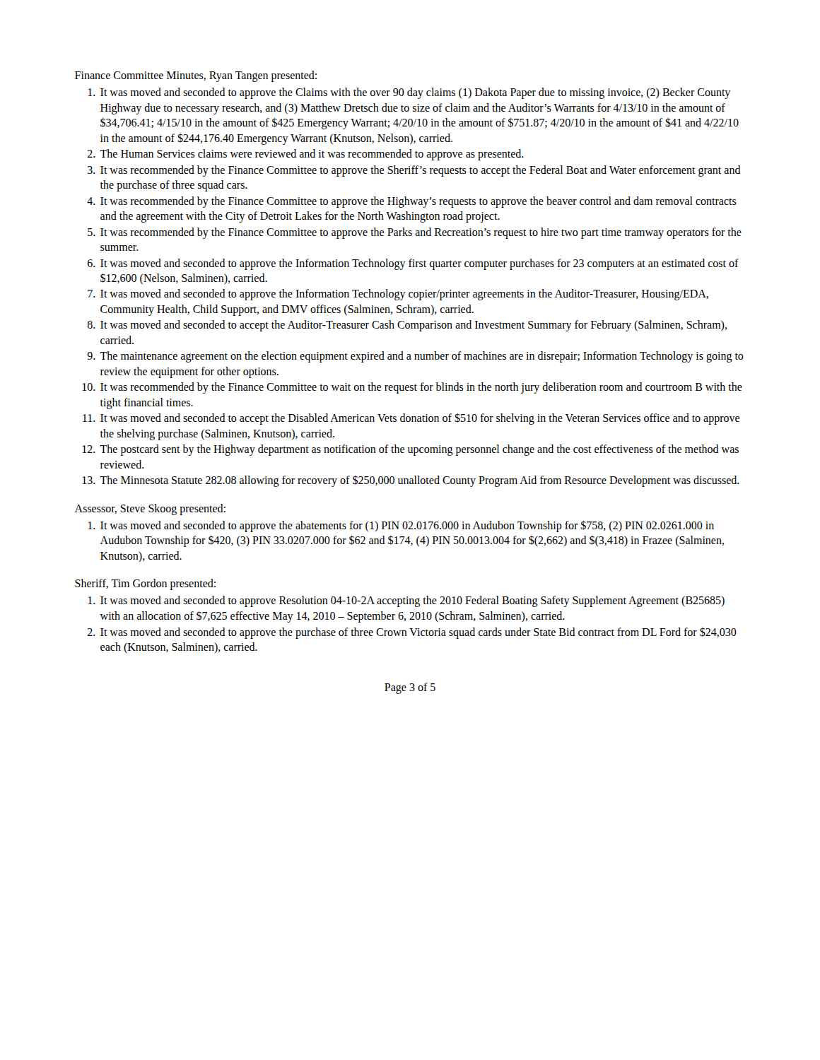Finance Committee Minutes, Ryan Tangen presented:
It was moved and seconded to approve the Claims with the over 90 day claims (1) Dakota Paper due to missing invoice, (2) Becker County Highway due to necessary research, and (3) Matthew Dretsch due to size of claim and the Auditor’s Warrants for 4/13/10 in the amount of $34,706.41; 4/15/10 in the amount of $425 Emergency Warrant; 4/20/10 in the amount of $751.87; 4/20/10 in the amount of $41 and 4/22/10 in the amount of $244,176.40 Emergency Warrant (Knutson, Nelson), carried.
The Human Services claims were reviewed and it was recommended to approve as presented.
It was recommended by the Finance Committee to approve the Sheriff’s requests to accept the Federal Boat and Water enforcement grant and the purchase of three squad cars.
It was recommended by the Finance Committee to approve the Highway’s requests to approve the beaver control and dam removal contracts and the agreement with the City of Detroit Lakes for the North Washington road project.
It was recommended by the Finance Committee to approve the Parks and Recreation’s request to hire two part time tramway operators for the summer.
It was moved and seconded to approve the Information Technology first quarter computer purchases for 23 computers at an estimated cost of $12,600 (Nelson, Salminen), carried.
It was moved and seconded to approve the Information Technology copier/printer agreements in the Auditor-Treasurer, Housing/EDA, Community Health, Child Support, and DMV offices (Salminen, Schram), carried.
It was moved and seconded to accept the Auditor-Treasurer Cash Comparison and Investment Summary for February (Salminen, Schram), carried.
The maintenance agreement on the election equipment expired and a number of machines are in disrepair; Information Technology is going to review the equipment for other options.
It was recommended by the Finance Committee to wait on the request for blinds in the north jury deliberation room and courtroom B with the tight financial times.
It was moved and seconded to accept the Disabled American Vets donation of $510 for shelving in the Veteran Services office and to approve the shelving purchase (Salminen, Knutson), carried.
The postcard sent by the Highway department as notification of the upcoming personnel change and the cost effectiveness of the method was reviewed.
The Minnesota Statute 282.08 allowing for recovery of $250,000 unalloted County Program Aid from Resource Development was discussed.
Assessor, Steve Skoog presented:
It was moved and seconded to approve the abatements for (1) PIN 02.0176.000 in Audubon Township for $758, (2) PIN 02.0261.000 in Audubon Township for $420, (3) PIN 33.0207.000 for $62 and $174, (4) PIN 50.0013.004 for $(2,662) and $(3,418) in Frazee (Salminen, Knutson), carried.
Sheriff, Tim Gordon presented:
It was moved and seconded to approve Resolution 04-10-2A accepting the 2010 Federal Boating Safety Supplement Agreement (B25685) with an allocation of $7,625 effective May 14, 2010 – September 6, 2010 (Schram, Salminen), carried.
It was moved and seconded to approve the purchase of three Crown Victoria squad cards under State Bid contract from DL Ford for $24,030 each (Knutson, Salminen), carried.
Page 3 of 5